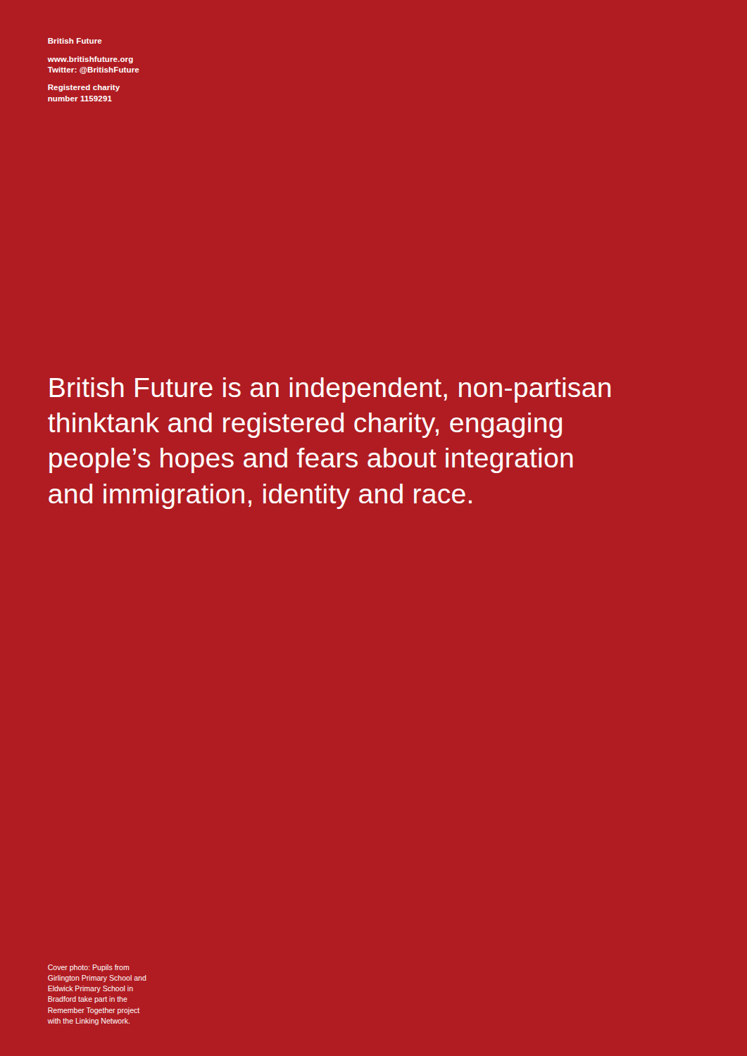British Future
www.britishfuture.org
Twitter: @BritishFuture
Registered charity
number 1159291
British Future is an independent, non-partisan thinktank and registered charity, engaging people’s hopes and fears about integration and immigration, identity and race.
Cover photo: Pupils from Girlington Primary School and Eldwick Primary School in Bradford take part in the Remember Together project with the Linking Network.